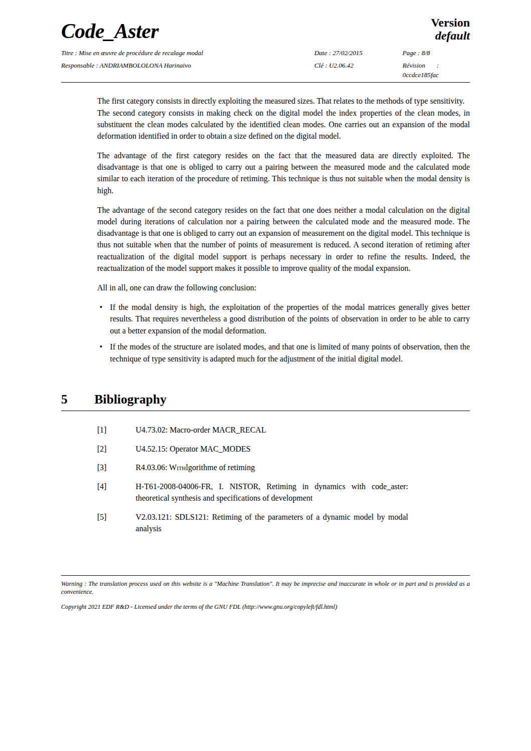Code_Aster
Version
default
| Titre : Mise en œuvre de procédure de recalage modal | Date : 27/02/2015 | Page : 8/8 |
| Responsable : ANDRIAMBOLOLONA Harinaivo | Clé : U2.06.42 | Révision : 0ccdce185fac |
The first category consists in directly exploiting the measured sizes. That relates to the methods of type sensitivity.
The second category consists in making check on the digital model the index properties of the clean modes, in substituent the clean modes calculated by the identified clean modes. One carries out an expansion of the modal deformation identified in order to obtain a size defined on the digital model.
The advantage of the first category resides on the fact that the measured data are directly exploited. The disadvantage is that one is obliged to carry out a pairing between the measured mode and the calculated mode similar to each iteration of the procedure of retiming. This technique is thus not suitable when the modal density is high.
The advantage of the second category resides on the fact that one does neither a modal calculation on the digital model during iterations of calculation nor a pairing between the calculated mode and the measured mode. The disadvantage is that one is obliged to carry out an expansion of measurement on the digital model. This technique is thus not suitable when that the number of points of measurement is reduced. A second iteration of retiming after reactualization of the digital model support is perhaps necessary in order to refine the results. Indeed, the reactualization of the model support makes it possible to improve quality of the modal expansion.
All in all, one can draw the following conclusion:
If the modal density is high, the exploitation of the properties of the modal matrices generally gives better results. That requires nevertheless a good distribution of the points of observation in order to be able to carry out a better expansion of the modal deformation.
If the modes of the structure are isolated modes, and that one is limited of many points of observation, then the technique of type sensitivity is adapted much for the adjustment of the initial digital model.
5 Bibliography
| [1] | U4.73.02: Macro-order MACR_RECAL |
| [2] | U4.52.15: Operator MAC_MODES |
| [3] | R4.03.06: W ith lgorithme of retiming |
| [4] | H-T61-2008-04006-FR, I. NISTOR, Retiming in dynamics with code_aster: theoretical synthesis and specifications of development |
| [5] | V2.03.121: SDLS121: Retiming of the parameters of a dynamic model by modal analysis |
Warning : The translation process used on this website is a "Machine Translation". It may be imprecise and inaccurate in whole or in part and is provided as a convenience.
Copyright 2021 EDF R&D - Licensed under the terms of the GNU FDL (http://www.gnu.org/copyleft/fdl.html)